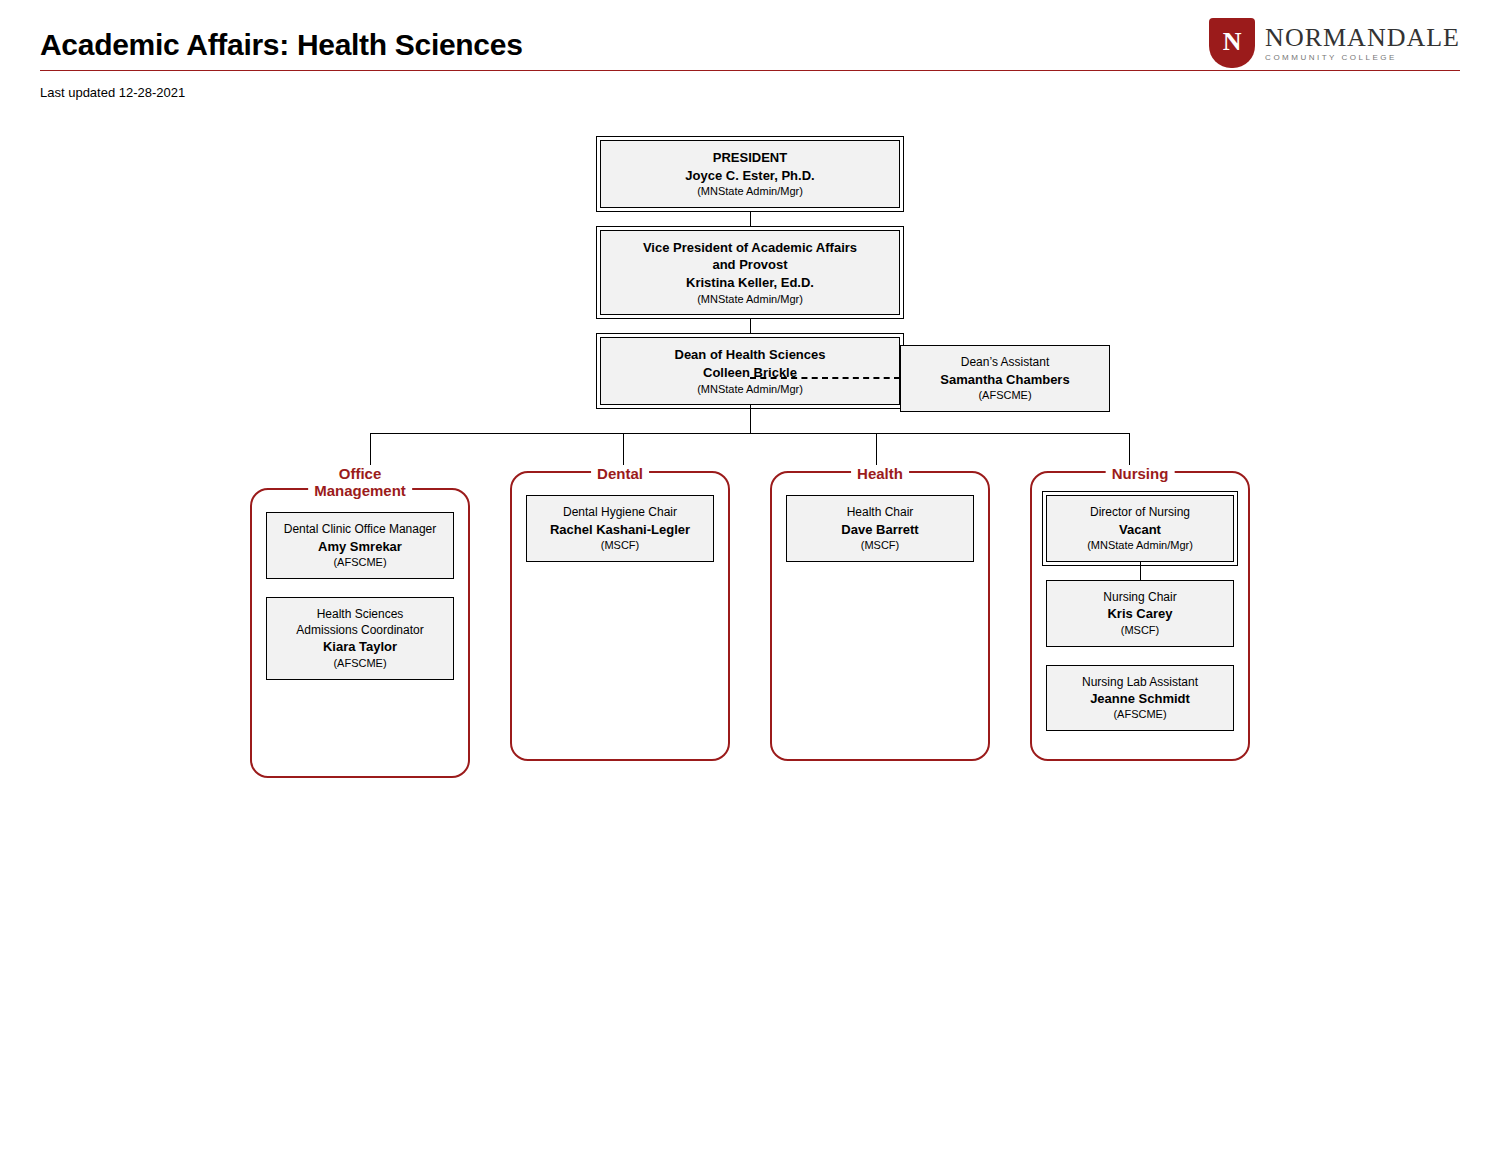Academic Affairs: Health Sciences
NORMANDALE
COMMUNITY COLLEGE
Last updated 12-28-2021
PRESIDENT
Joyce C. Ester, Ph.D.
(MNState Admin/Mgr)
Vice President of Academic Affairs
and Provost
Kristina Keller, Ed.D.
(MNState Admin/Mgr)
Dean of Health Sciences
Colleen Brickle
(MNState Admin/Mgr)
Dean’s Assistant
Samantha Chambers
(AFSCME)
Office
Management
Dental Clinic Office Manager
Amy Smrekar
(AFSCME)
Health Sciences
Admissions Coordinator
Kiara Taylor
(AFSCME)
Dental
Dental Hygiene Chair
Rachel Kashani-Legler
(MSCF)
Health
Health Chair
Dave Barrett
(MSCF)
Nursing
Director of Nursing
Vacant
(MNState Admin/Mgr)
Nursing Chair
Kris Carey
(MSCF)
Nursing Lab Assistant
Jeanne Schmidt
(AFSCME)